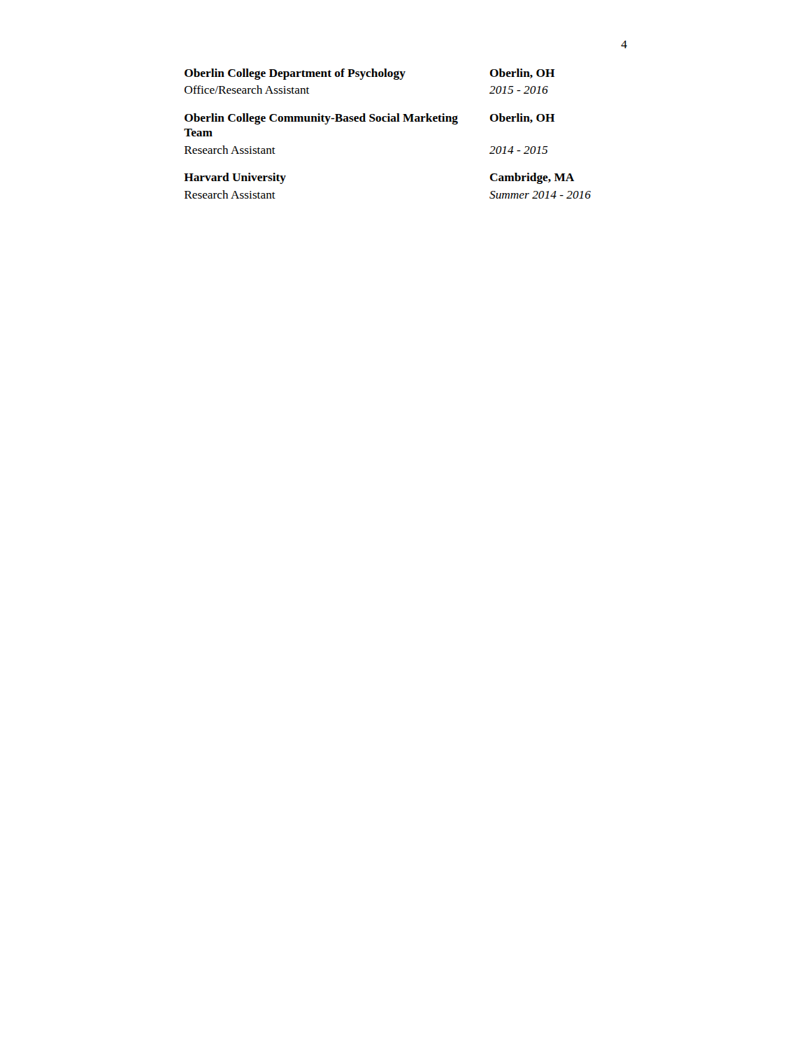4
Oberlin College Department of Psychology
Oberlin, OH
Office/Research Assistant
2015 - 2016
Oberlin College Community-Based Social Marketing Team
Oberlin, OH
Research Assistant
2014 - 2015
Harvard University
Cambridge, MA
Research Assistant
Summer 2014 - 2016